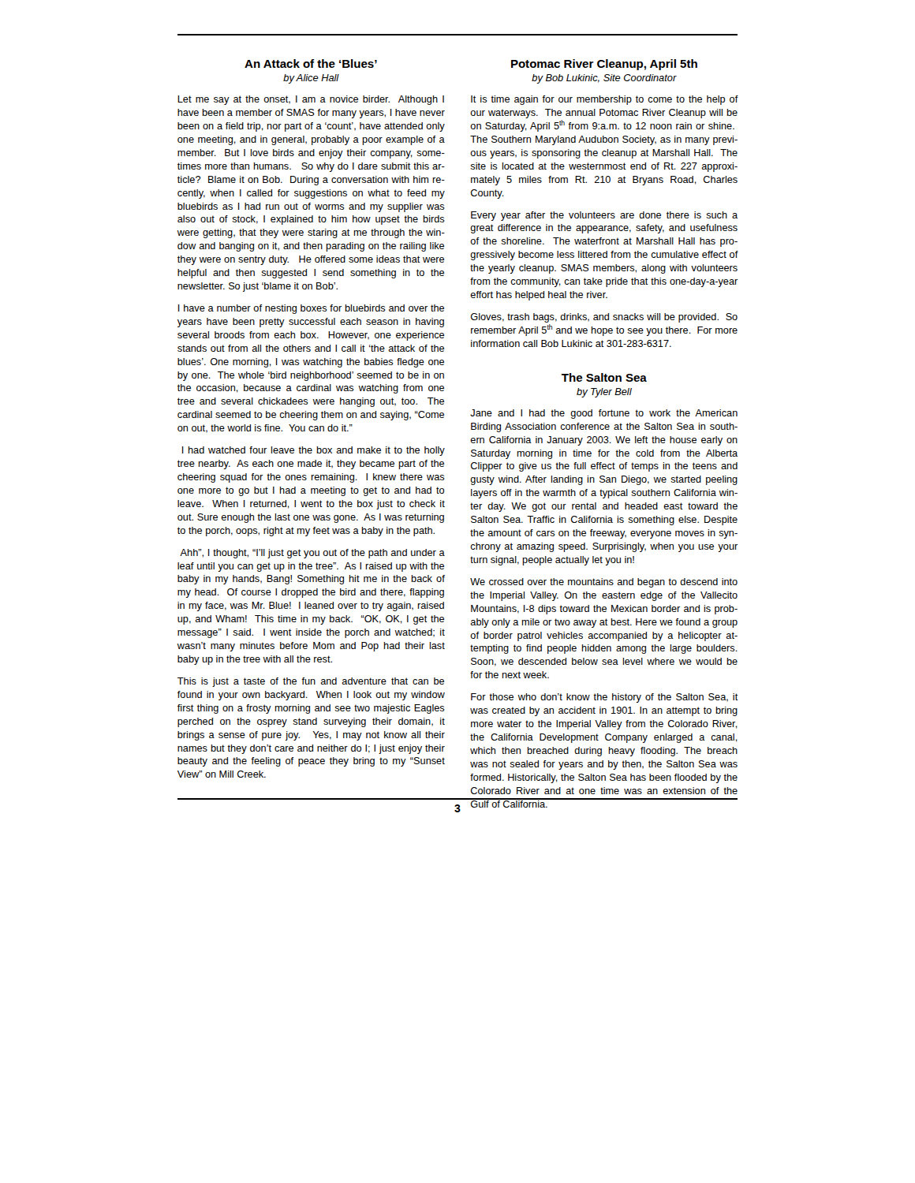An Attack of the ‘Blues’
by Alice Hall
Let me say at the onset, I am a novice birder. Although I have been a member of SMAS for many years, I have never been on a field trip, nor part of a ‘count’, have attended only one meeting, and in general, probably a poor example of a member. But I love birds and enjoy their company, sometimes more than humans. So why do I dare submit this article? Blame it on Bob. During a conversation with him recently, when I called for suggestions on what to feed my bluebirds as I had run out of worms and my supplier was also out of stock, I explained to him how upset the birds were getting, that they were staring at me through the window and banging on it, and then parading on the railing like they were on sentry duty. He offered some ideas that were helpful and then suggested I send something in to the newsletter. So just ‘blame it on Bob’.
I have a number of nesting boxes for bluebirds and over the years have been pretty successful each season in having several broods from each box. However, one experience stands out from all the others and I call it ‘the attack of the blues’. One morning, I was watching the babies fledge one by one. The whole ‘bird neighborhood’ seemed to be in on the occasion, because a cardinal was watching from one tree and several chickadees were hanging out, too. The cardinal seemed to be cheering them on and saying, “Come on out, the world is fine. You can do it.”
I had watched four leave the box and make it to the holly tree nearby. As each one made it, they became part of the cheering squad for the ones remaining. I knew there was one more to go but I had a meeting to get to and had to leave. When I returned, I went to the box just to check it out. Sure enough the last one was gone. As I was returning to the porch, oops, right at my feet was a baby in the path.
Ahh”, I thought, “I’ll just get you out of the path and under a leaf until you can get up in the tree”. As I raised up with the baby in my hands, Bang! Something hit me in the back of my head. Of course I dropped the bird and there, flapping in my face, was Mr. Blue! I leaned over to try again, raised up, and Wham! This time in my back. “OK, OK, I get the message” I said. I went inside the porch and watched; it wasn’t many minutes before Mom and Pop had their last baby up in the tree with all the rest.
This is just a taste of the fun and adventure that can be found in your own backyard. When I look out my window first thing on a frosty morning and see two majestic Eagles perched on the osprey stand surveying their domain, it brings a sense of pure joy. Yes, I may not know all their names but they don’t care and neither do I; I just enjoy their beauty and the feeling of peace they bring to my “Sunset View” on Mill Creek.
Potomac River Cleanup, April 5th
by Bob Lukinic, Site Coordinator
It is time again for our membership to come to the help of our waterways. The annual Potomac River Cleanup will be on Saturday, April 5th from 9:a.m. to 12 noon rain or shine. The Southern Maryland Audubon Society, as in many previous years, is sponsoring the cleanup at Marshall Hall. The site is located at the westernmost end of Rt. 227 approximately 5 miles from Rt. 210 at Bryans Road, Charles County.
Every year after the volunteers are done there is such a great difference in the appearance, safety, and usefulness of the shoreline. The waterfront at Marshall Hall has progressively become less littered from the cumulative effect of the yearly cleanup. SMAS members, along with volunteers from the community, can take pride that this one-day-a-year effort has helped heal the river.
Gloves, trash bags, drinks, and snacks will be provided. So remember April 5th and we hope to see you there. For more information call Bob Lukinic at 301-283-6317.
The Salton Sea
by Tyler Bell
Jane and I had the good fortune to work the American Birding Association conference at the Salton Sea in southern California in January 2003. We left the house early on Saturday morning in time for the cold from the Alberta Clipper to give us the full effect of temps in the teens and gusty wind. After landing in San Diego, we started peeling layers off in the warmth of a typical southern California winter day. We got our rental and headed east toward the Salton Sea. Traffic in California is something else. Despite the amount of cars on the freeway, everyone moves in synchrony at amazing speed. Surprisingly, when you use your turn signal, people actually let you in!
We crossed over the mountains and began to descend into the Imperial Valley. On the eastern edge of the Vallecito Mountains, I-8 dips toward the Mexican border and is probably only a mile or two away at best. Here we found a group of border patrol vehicles accompanied by a helicopter attempting to find people hidden among the large boulders. Soon, we descended below sea level where we would be for the next week.
For those who don’t know the history of the Salton Sea, it was created by an accident in 1901. In an attempt to bring more water to the Imperial Valley from the Colorado River, the California Development Company enlarged a canal, which then breached during heavy flooding. The breach was not sealed for years and by then, the Salton Sea was formed. Historically, the Salton Sea has been flooded by the Colorado River and at one time was an extension of the Gulf of California.
3